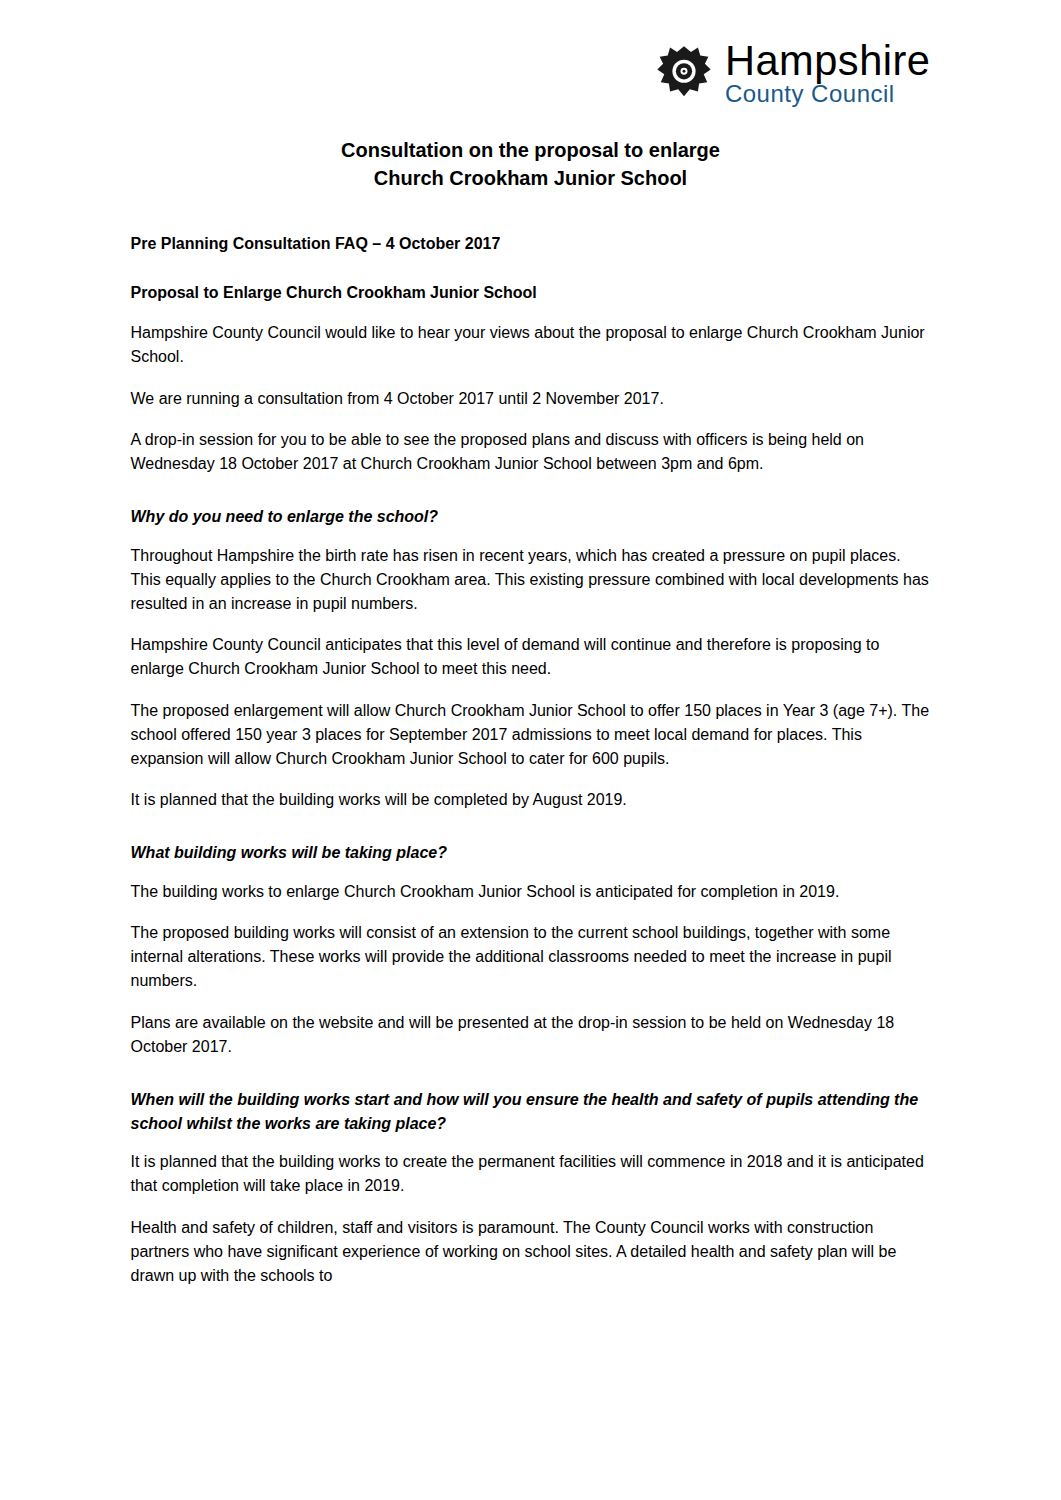Hampshire
County Council
Consultation on the proposal to enlarge
Church Crookham Junior School
Pre Planning Consultation FAQ – 4 October 2017
Proposal to Enlarge Church Crookham Junior School
Hampshire County Council would like to hear your views about the proposal to enlarge Church Crookham Junior School.
We are running a consultation from 4 October 2017 until 2 November 2017.
A drop-in session for you to be able to see the proposed plans and discuss with officers is being held on Wednesday 18 October 2017 at Church Crookham Junior School between 3pm and 6pm.
Why do you need to enlarge the school?
Throughout Hampshire the birth rate has risen in recent years, which has created a pressure on pupil places. This equally applies to the Church Crookham area. This existing pressure combined with local developments has resulted in an increase in pupil numbers.
Hampshire County Council anticipates that this level of demand will continue and therefore is proposing to enlarge Church Crookham Junior School to meet this need.
The proposed enlargement will allow Church Crookham Junior School to offer 150 places in Year 3 (age 7+). The school offered 150 year 3 places for September 2017 admissions to meet local demand for places. This expansion will allow Church Crookham Junior School to cater for 600 pupils.
It is planned that the building works will be completed by August 2019.
What building works will be taking place?
The building works to enlarge Church Crookham Junior School is anticipated for completion in 2019.
The proposed building works will consist of an extension to the current school buildings, together with some internal alterations. These works will provide the additional classrooms needed to meet the increase in pupil numbers.
Plans are available on the website and will be presented at the drop-in session to be held on Wednesday 18 October 2017.
When will the building works start and how will you ensure the health and safety of pupils attending the school whilst the works are taking place?
It is planned that the building works to create the permanent facilities will commence in 2018 and it is anticipated that completion will take place in 2019.
Health and safety of children, staff and visitors is paramount. The County Council works with construction partners who have significant experience of working on school sites. A detailed health and safety plan will be drawn up with the schools to